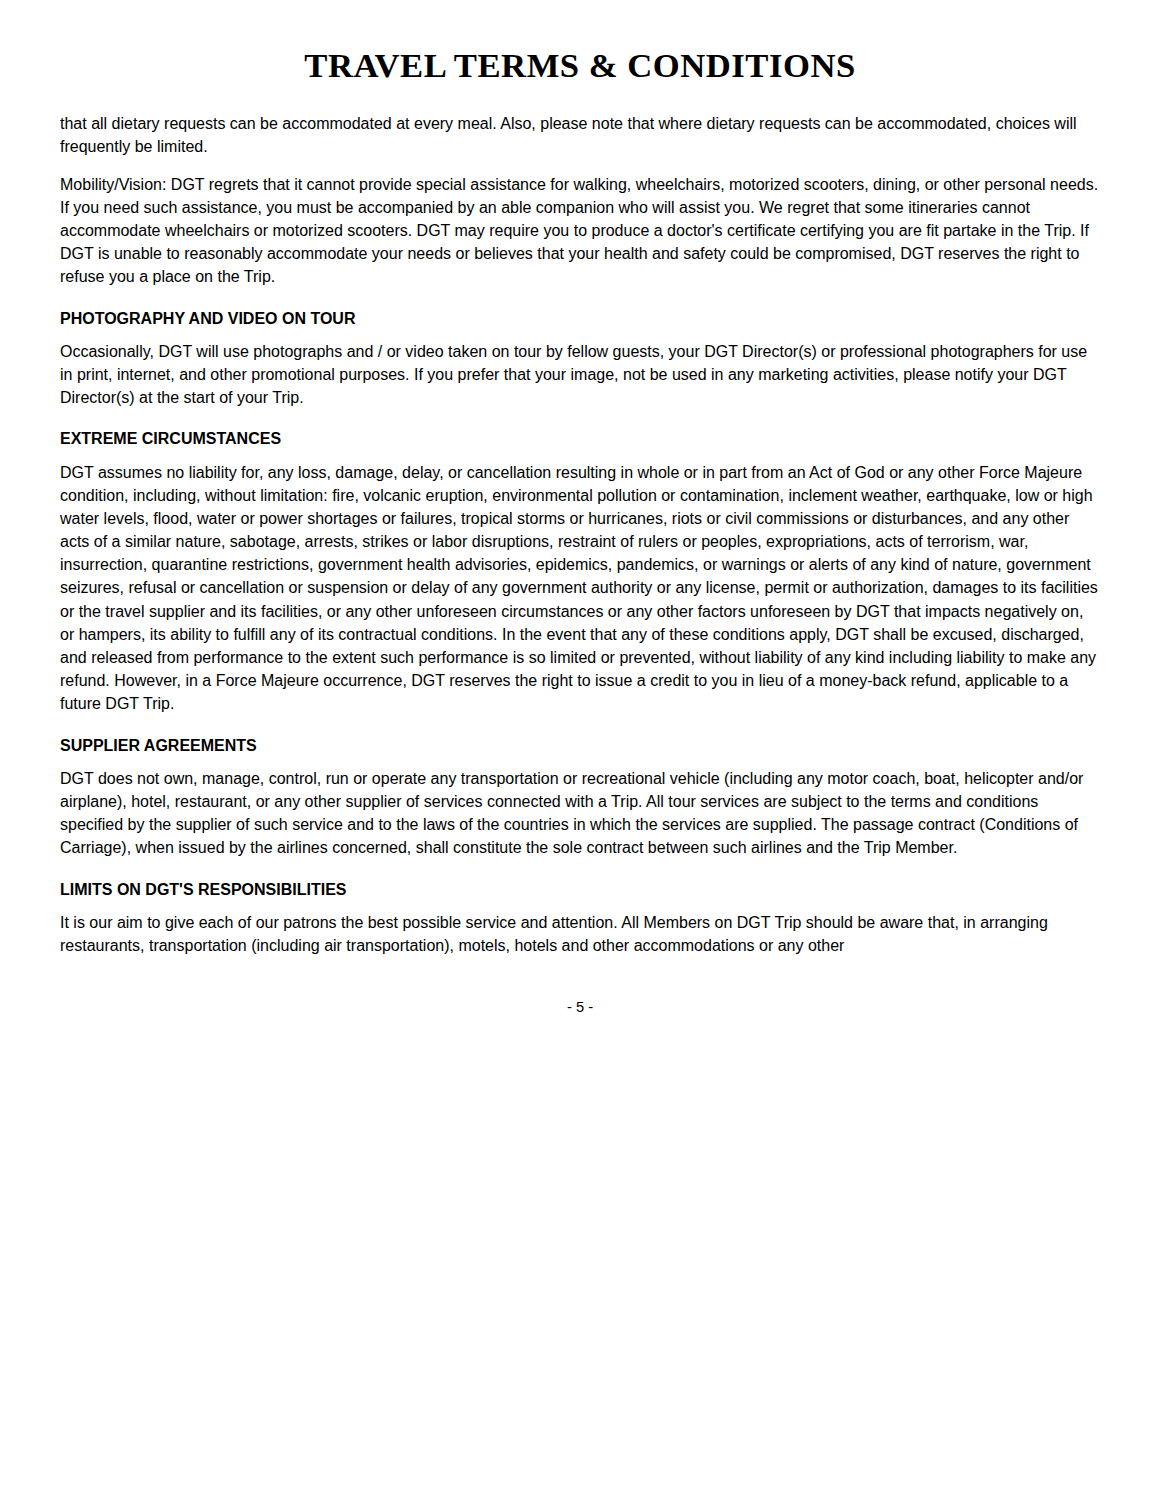TRAVEL TERMS & CONDITIONS
that all dietary requests can be accommodated at every meal. Also, please note that where dietary requests can be accommodated, choices will frequently be limited.
Mobility/Vision: DGT regrets that it cannot provide special assistance for walking, wheelchairs, motorized scooters, dining, or other personal needs. If you need such assistance, you must be accompanied by an able companion who will assist you. We regret that some itineraries cannot accommodate wheelchairs or motorized scooters. DGT may require you to produce a doctor's certificate certifying you are fit partake in the Trip. If DGT is unable to reasonably accommodate your needs or believes that your health and safety could be compromised, DGT reserves the right to refuse you a place on the Trip.
Photography and Video on Tour
Occasionally, DGT will use photographs and / or video taken on tour by fellow guests, your DGT Director(s) or professional photographers for use in print, internet, and other promotional purposes. If you prefer that your image, not be used in any marketing activities, please notify your DGT Director(s) at the start of your Trip.
Extreme Circumstances
DGT assumes no liability for, any loss, damage, delay, or cancellation resulting in whole or in part from an Act of God or any other Force Majeure condition, including, without limitation: fire, volcanic eruption, environmental pollution or contamination, inclement weather, earthquake, low or high water levels, flood, water or power shortages or failures, tropical storms or hurricanes, riots or civil commissions or disturbances, and any other acts of a similar nature, sabotage, arrests, strikes or labor disruptions, restraint of rulers or peoples, expropriations, acts of terrorism, war, insurrection, quarantine restrictions, government health advisories, epidemics, pandemics, or warnings or alerts of any kind of nature, government seizures, refusal or cancellation or suspension or delay of any government authority or any license, permit or authorization, damages to its facilities or the travel supplier and its facilities, or any other unforeseen circumstances or any other factors unforeseen by DGT that impacts negatively on, or hampers, its ability to fulfill any of its contractual conditions. In the event that any of these conditions apply, DGT shall be excused, discharged, and released from performance to the extent such performance is so limited or prevented, without liability of any kind including liability to make any refund. However, in a Force Majeure occurrence, DGT reserves the right to issue a credit to you in lieu of a money-back refund, applicable to a future DGT Trip.
Supplier Agreements
DGT does not own, manage, control, run or operate any transportation or recreational vehicle (including any motor coach, boat, helicopter and/or airplane), hotel, restaurant, or any other supplier of services connected with a Trip. All tour services are subject to the terms and conditions specified by the supplier of such service and to the laws of the countries in which the services are supplied. The passage contract (Conditions of Carriage), when issued by the airlines concerned, shall constitute the sole contract between such airlines and the Trip Member.
Limits on DGT's Responsibilities
It is our aim to give each of our patrons the best possible service and attention. All Members on DGT Trip should be aware that, in arranging restaurants, transportation (including air transportation), motels, hotels and other accommodations or any other
- 5 -